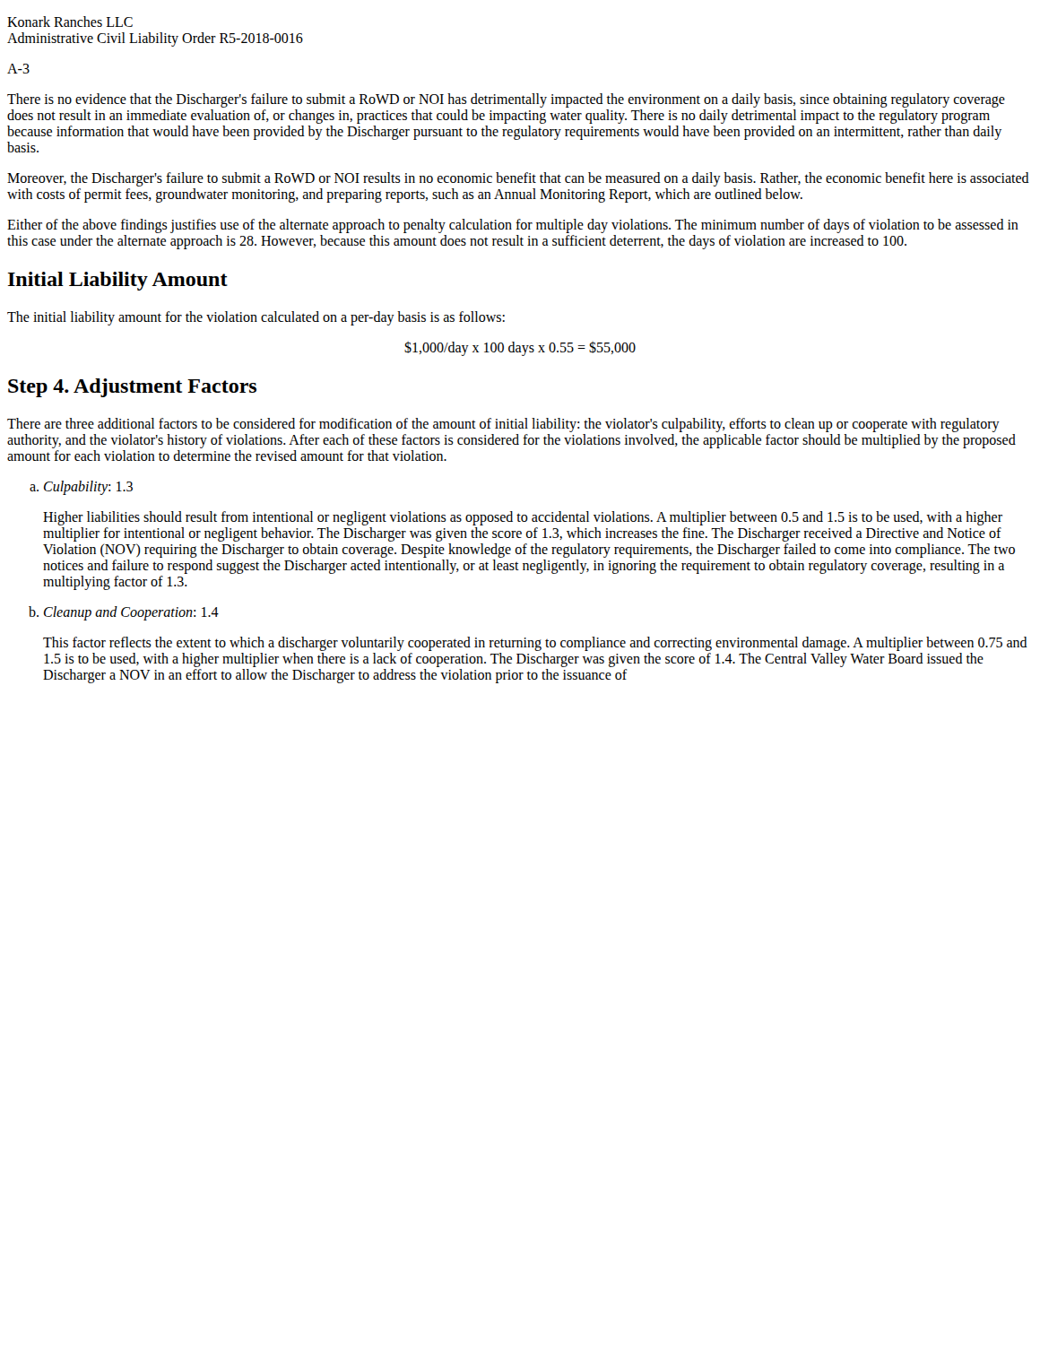Konark Ranches LLC
Administrative Civil Liability Order R5-2018-0016
A-3
There is no evidence that the Discharger's failure to submit a RoWD or NOI has detrimentally impacted the environment on a daily basis, since obtaining regulatory coverage does not result in an immediate evaluation of, or changes in, practices that could be impacting water quality. There is no daily detrimental impact to the regulatory program because information that would have been provided by the Discharger pursuant to the regulatory requirements would have been provided on an intermittent, rather than daily basis.
Moreover, the Discharger's failure to submit a RoWD or NOI results in no economic benefit that can be measured on a daily basis. Rather, the economic benefit here is associated with costs of permit fees, groundwater monitoring, and preparing reports, such as an Annual Monitoring Report, which are outlined below.
Either of the above findings justifies use of the alternate approach to penalty calculation for multiple day violations. The minimum number of days of violation to be assessed in this case under the alternate approach is 28. However, because this amount does not result in a sufficient deterrent, the days of violation are increased to 100.
Initial Liability Amount
The initial liability amount for the violation calculated on a per-day basis is as follows:
$1,000/day x 100 days x 0.55 = $55,000
Step 4. Adjustment Factors
There are three additional factors to be considered for modification of the amount of initial liability: the violator's culpability, efforts to clean up or cooperate with regulatory authority, and the violator's history of violations. After each of these factors is considered for the violations involved, the applicable factor should be multiplied by the proposed amount for each violation to determine the revised amount for that violation.
Culpability: 1.3
Higher liabilities should result from intentional or negligent violations as opposed to accidental violations. A multiplier between 0.5 and 1.5 is to be used, with a higher multiplier for intentional or negligent behavior. The Discharger was given the score of 1.3, which increases the fine. The Discharger received a Directive and Notice of Violation (NOV) requiring the Discharger to obtain coverage. Despite knowledge of the regulatory requirements, the Discharger failed to come into compliance. The two notices and failure to respond suggest the Discharger acted intentionally, or at least negligently, in ignoring the requirement to obtain regulatory coverage, resulting in a multiplying factor of 1.3.
Cleanup and Cooperation: 1.4
This factor reflects the extent to which a discharger voluntarily cooperated in returning to compliance and correcting environmental damage. A multiplier between 0.75 and 1.5 is to be used, with a higher multiplier when there is a lack of cooperation. The Discharger was given the score of 1.4. The Central Valley Water Board issued the Discharger a NOV in an effort to allow the Discharger to address the violation prior to the issuance of